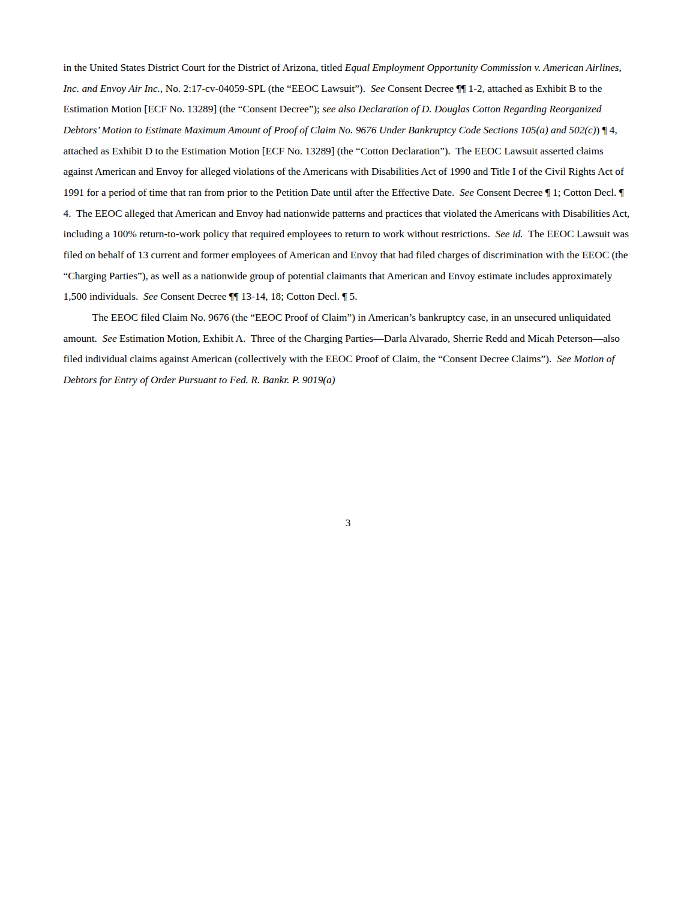in the United States District Court for the District of Arizona, titled Equal Employment Opportunity Commission v. American Airlines, Inc. and Envoy Air Inc., No. 2:17-cv-04059-SPL (the “EEOC Lawsuit”). See Consent Decree ¶¶ 1-2, attached as Exhibit B to the Estimation Motion [ECF No. 13289] (the “Consent Decree”); see also Declaration of D. Douglas Cotton Regarding Reorganized Debtors’ Motion to Estimate Maximum Amount of Proof of Claim No. 9676 Under Bankruptcy Code Sections 105(a) and 502(c)) ¶ 4, attached as Exhibit D to the Estimation Motion [ECF No. 13289] (the “Cotton Declaration”). The EEOC Lawsuit asserted claims against American and Envoy for alleged violations of the Americans with Disabilities Act of 1990 and Title I of the Civil Rights Act of 1991 for a period of time that ran from prior to the Petition Date until after the Effective Date. See Consent Decree ¶ 1; Cotton Decl. ¶ 4. The EEOC alleged that American and Envoy had nationwide patterns and practices that violated the Americans with Disabilities Act, including a 100% return-to-work policy that required employees to return to work without restrictions. See id. The EEOC Lawsuit was filed on behalf of 13 current and former employees of American and Envoy that had filed charges of discrimination with the EEOC (the “Charging Parties”), as well as a nationwide group of potential claimants that American and Envoy estimate includes approximately 1,500 individuals. See Consent Decree ¶¶ 13-14, 18; Cotton Decl. ¶ 5.
The EEOC filed Claim No. 9676 (the “EEOC Proof of Claim”) in American’s bankruptcy case, in an unsecured unliquidated amount. See Estimation Motion, Exhibit A. Three of the Charging Parties—Darla Alvarado, Sherrie Redd and Micah Peterson—also filed individual claims against American (collectively with the EEOC Proof of Claim, the “Consent Decree Claims”). See Motion of Debtors for Entry of Order Pursuant to Fed. R. Bankr. P. 9019(a)
3